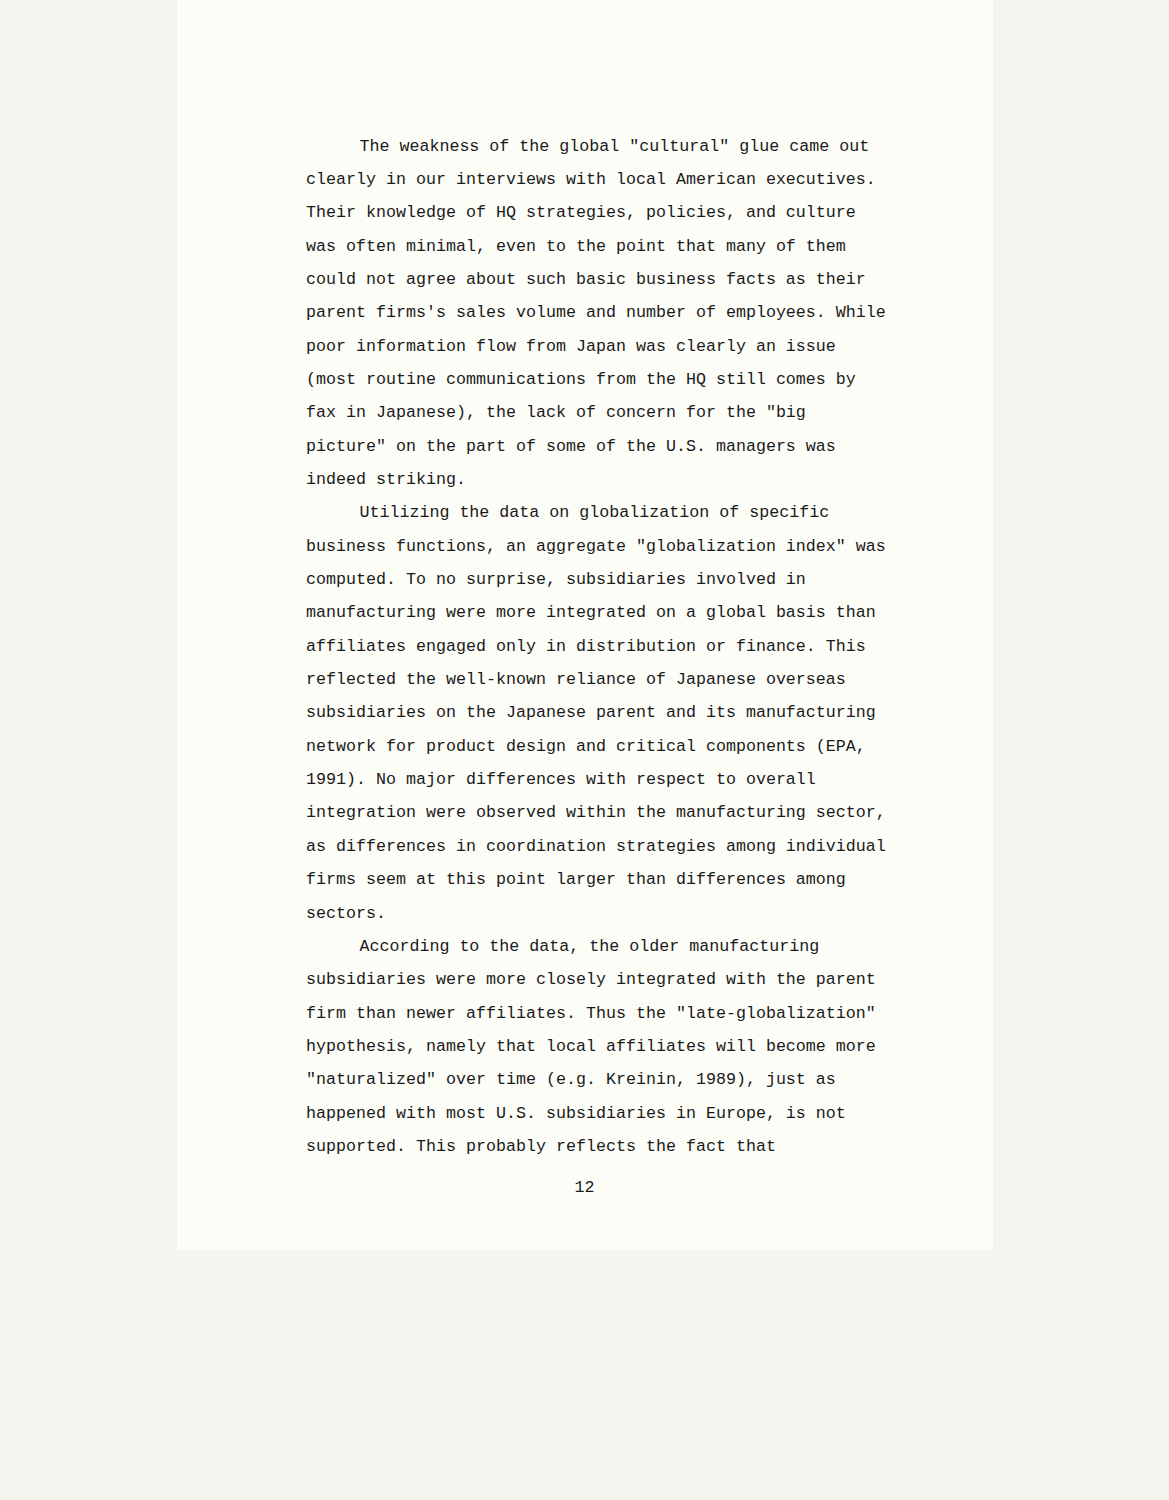The weakness of the global "cultural" glue came out clearly in our interviews with local American executives. Their knowledge of HQ strategies, policies, and culture was often minimal, even to the point that many of them could not agree about such basic business facts as their parent firms's sales volume and number of employees. While poor information flow from Japan was clearly an issue (most routine communications from the HQ still comes by fax in Japanese), the lack of concern for the "big picture" on the part of some of the U.S. managers was indeed striking.
Utilizing the data on globalization of specific business functions, an aggregate "globalization index" was computed. To no surprise, subsidiaries involved in manufacturing were more integrated on a global basis than affiliates engaged only in distribution or finance. This reflected the well-known reliance of Japanese overseas subsidiaries on the Japanese parent and its manufacturing network for product design and critical components (EPA, 1991). No major differences with respect to overall integration were observed within the manufacturing sector, as differences in coordination strategies among individual firms seem at this point larger than differences among sectors.
According to the data, the older manufacturing subsidiaries were more closely integrated with the parent firm than newer affiliates. Thus the "late-globalization" hypothesis, namely that local affiliates will become more "naturalized" over time (e.g. Kreinin, 1989), just as happened with most U.S. subsidiaries in Europe, is not supported. This probably reflects the fact that
12